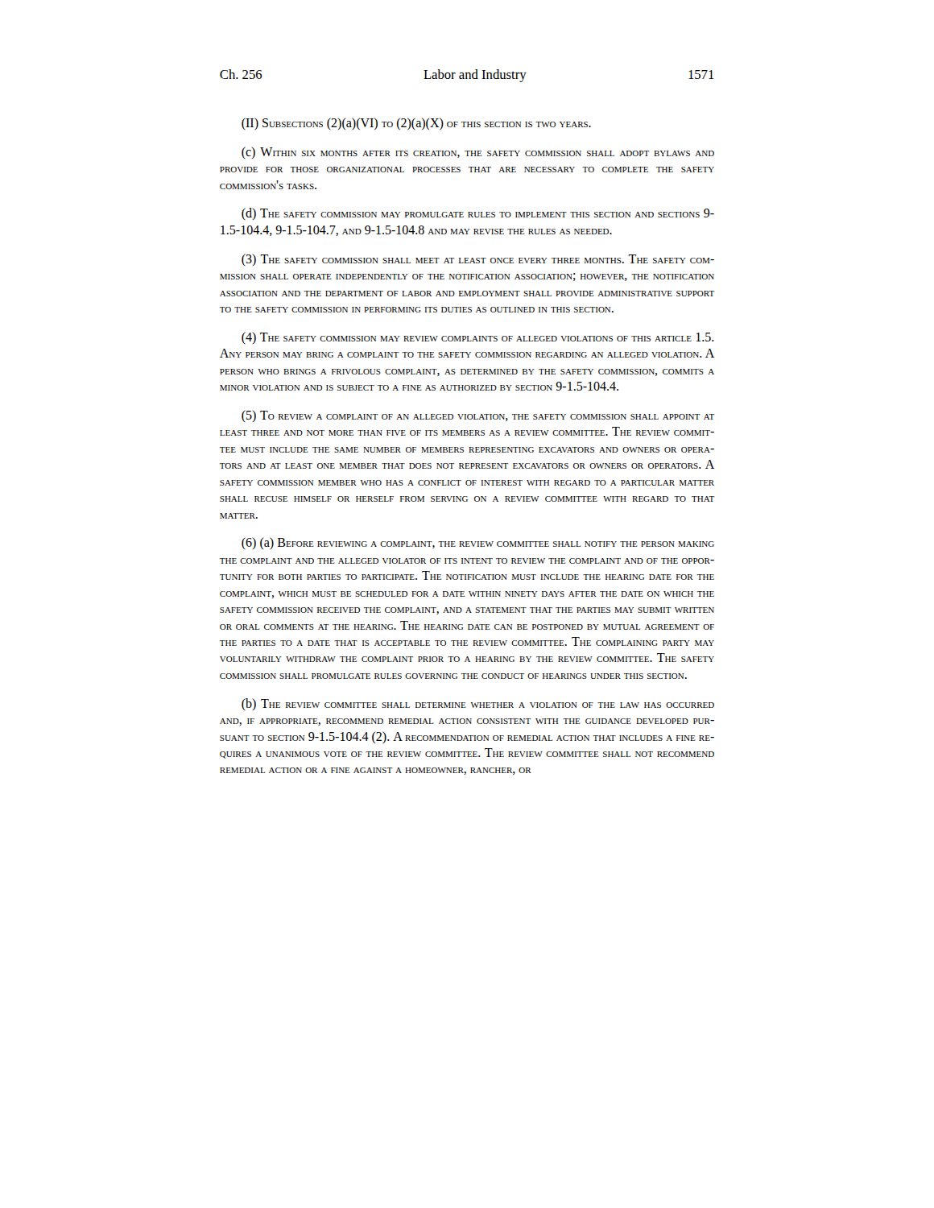Ch. 256
Labor and Industry
1571
(II) Subsections (2)(a)(VI) to (2)(a)(X) of this section is two years.
(c) Within six months after its creation, the safety commission shall adopt bylaws and provide for those organizational processes that are necessary to complete the safety commission's tasks.
(d) The safety commission may promulgate rules to implement this section and sections 9-1.5-104.4, 9-1.5-104.7, and 9-1.5-104.8 and may revise the rules as needed.
(3) The safety commission shall meet at least once every three months. The safety commission shall operate independently of the notification association; however, the notification association and the department of labor and employment shall provide administrative support to the safety commission in performing its duties as outlined in this section.
(4) The safety commission may review complaints of alleged violations of this article 1.5. Any person may bring a complaint to the safety commission regarding an alleged violation. A person who brings a frivolous complaint, as determined by the safety commission, commits a minor violation and is subject to a fine as authorized by section 9-1.5-104.4.
(5) To review a complaint of an alleged violation, the safety commission shall appoint at least three and not more than five of its members as a review committee. The review committee must include the same number of members representing excavators and owners or operators and at least one member that does not represent excavators or owners or operators. A safety commission member who has a conflict of interest with regard to a particular matter shall recuse himself or herself from serving on a review committee with regard to that matter.
(6) (a) Before reviewing a complaint, the review committee shall notify the person making the complaint and the alleged violator of its intent to review the complaint and of the opportunity for both parties to participate. The notification must include the hearing date for the complaint, which must be scheduled for a date within ninety days after the date on which the safety commission received the complaint, and a statement that the parties may submit written or oral comments at the hearing. The hearing date can be postponed by mutual agreement of the parties to a date that is acceptable to the review committee. The complaining party may voluntarily withdraw the complaint prior to a hearing by the review committee. The safety commission shall promulgate rules governing the conduct of hearings under this section.
(b) The review committee shall determine whether a violation of the law has occurred and, if appropriate, recommend remedial action consistent with the guidance developed pursuant to section 9-1.5-104.4 (2). A recommendation of remedial action that includes a fine requires a unanimous vote of the review committee. The review committee shall not recommend remedial action or a fine against a homeowner, rancher, or